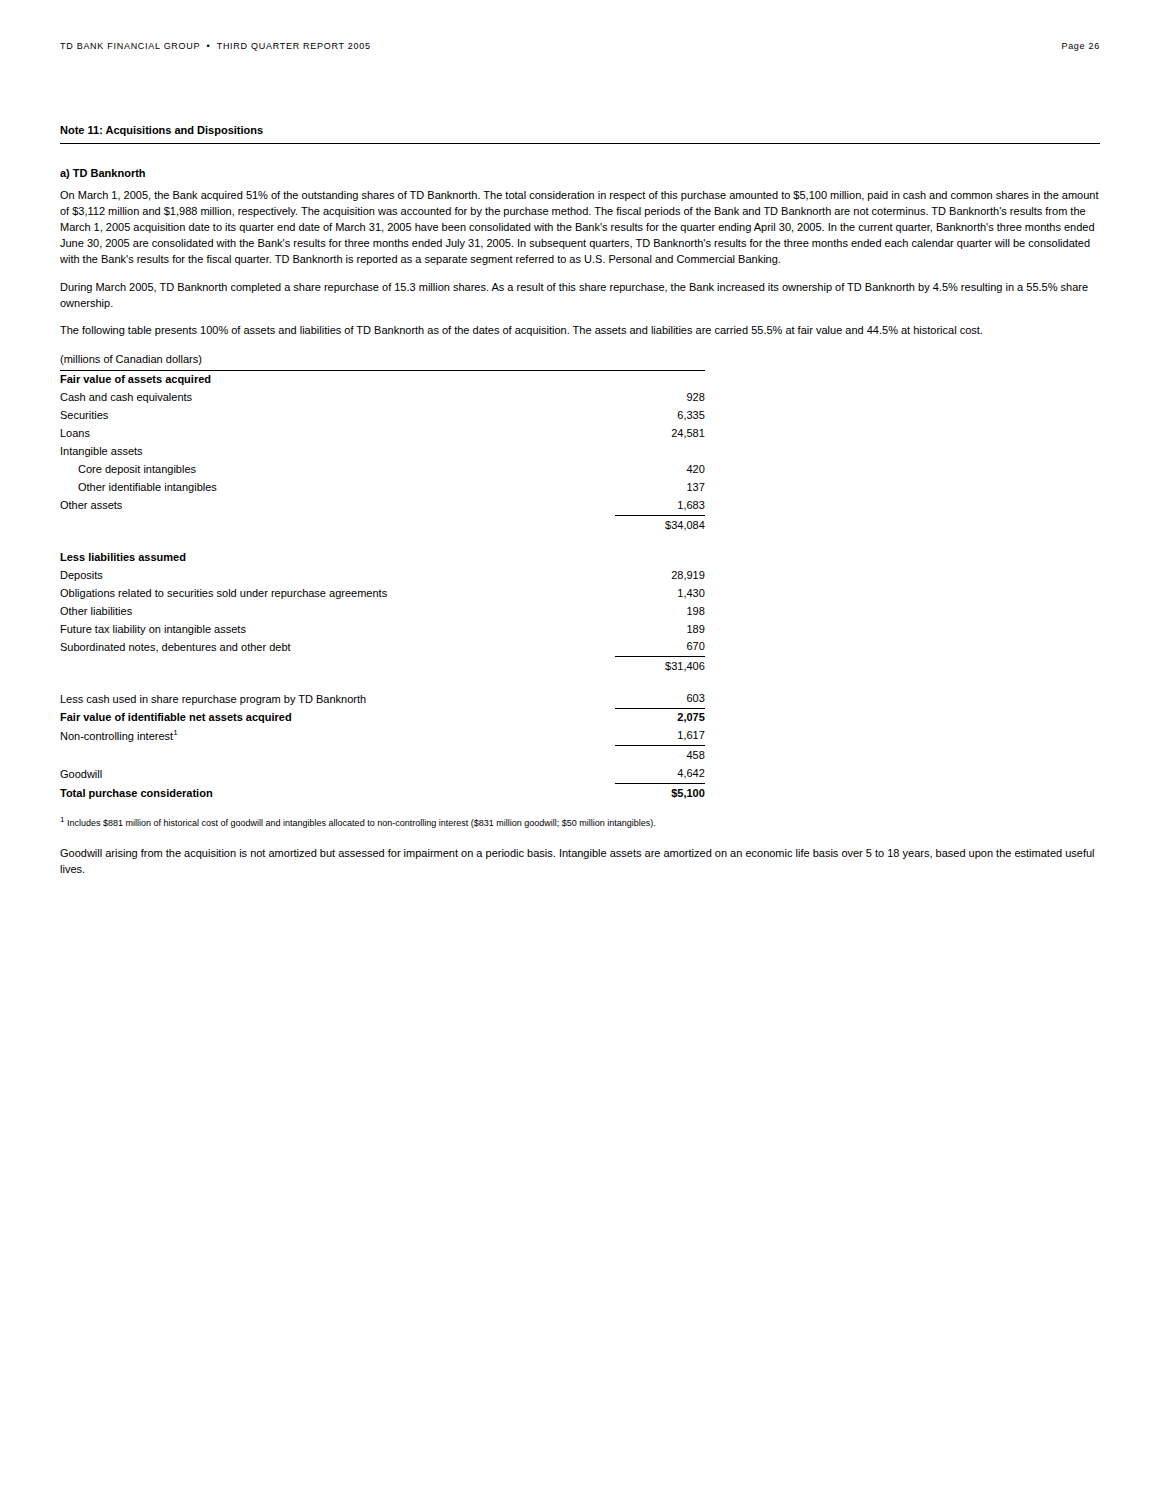TD BANK FINANCIAL GROUP • THIRD QUARTER REPORT 2005
Page 26
Note 11: Acquisitions and Dispositions
a) TD Banknorth
On March 1, 2005, the Bank acquired 51% of the outstanding shares of TD Banknorth. The total consideration in respect of this purchase amounted to $5,100 million, paid in cash and common shares in the amount of $3,112 million and $1,988 million, respectively. The acquisition was accounted for by the purchase method. The fiscal periods of the Bank and TD Banknorth are not coterminus. TD Banknorth's results from the March 1, 2005 acquisition date to its quarter end date of March 31, 2005 have been consolidated with the Bank's results for the quarter ending April 30, 2005. In the current quarter, Banknorth's three months ended June 30, 2005 are consolidated with the Bank's results for three months ended July 31, 2005. In subsequent quarters, TD Banknorth's results for the three months ended each calendar quarter will be consolidated with the Bank's results for the fiscal quarter. TD Banknorth is reported as a separate segment referred to as U.S. Personal and Commercial Banking.
During March 2005, TD Banknorth completed a share repurchase of 15.3 million shares. As a result of this share repurchase, the Bank increased its ownership of TD Banknorth by 4.5% resulting in a 55.5% share ownership.
The following table presents 100% of assets and liabilities of TD Banknorth as of the dates of acquisition. The assets and liabilities are carried 55.5% at fair value and 44.5% at historical cost.
| (millions of Canadian dollars) | |
| Fair value of assets acquired | |
| Cash and cash equivalents | 928 |
| Securities | 6,335 |
| Loans | 24,581 |
| Intangible assets | |
| Core deposit intangibles | 420 |
| Other identifiable intangibles | 137 |
| Other assets | 1,683 |
| | $34,084 |
| Less liabilities assumed | |
| Deposits | 28,919 |
| Obligations related to securities sold under repurchase agreements | 1,430 |
| Other liabilities | 198 |
| Future tax liability on intangible assets | 189 |
| Subordinated notes, debentures and other debt | 670 |
| | $31,406 |
| Less cash used in share repurchase program by TD Banknorth | 603 |
| Fair value of identifiable net assets acquired | 2,075 |
| Non-controlling interest 1 | 1,617 |
| | 458 |
| Goodwill | 4,642 |
| Total purchase consideration | $5,100 |
1 Includes $881 million of historical cost of goodwill and intangibles allocated to non-controlling interest ($831 million goodwill; $50 million intangibles).
Goodwill arising from the acquisition is not amortized but assessed for impairment on a periodic basis. Intangible assets are amortized on an economic life basis over 5 to 18 years, based upon the estimated useful lives.